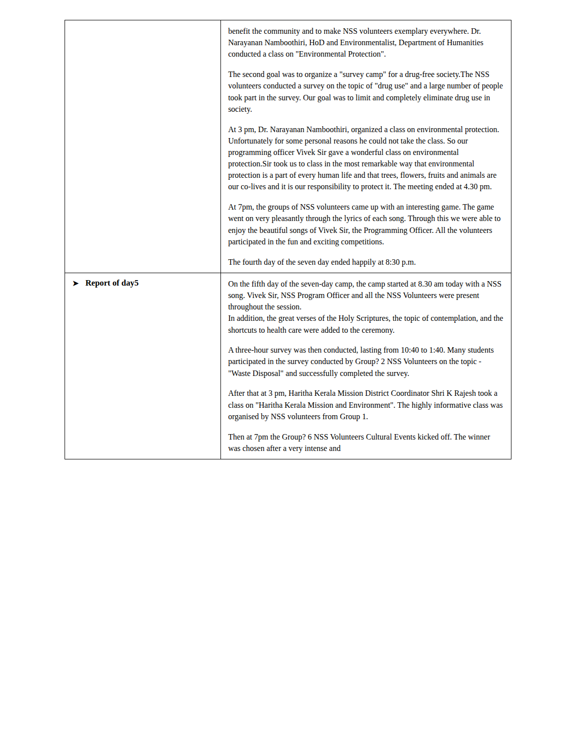| | benefit the community and to make NSS volunteers exemplary everywhere. Dr. Narayanan Namboothiri, HoD and Environmentalist, Department of Humanities conducted a class on "Environmental Protection". The second goal was to organize a "survey camp" for a drug-free society.The NSS volunteers conducted a survey on the topic of "drug use" and a large number of people took part in the survey. Our goal was to limit and completely eliminate drug use in society. At 3 pm, Dr. Narayanan Namboothiri, organized a class on environmental protection. Unfortunately for some personal reasons he could not take the class. So our programming officer Vivek Sir gave a wonderful class on environmental protection.Sir took us to class in the most remarkable way that environmental protection is a part of every human life and that trees, flowers, fruits and animals are our co-lives and it is our responsibility to protect it. The meeting ended at 4.30 pm. At 7pm, the groups of NSS volunteers came up with an interesting game. The game went on very pleasantly through the lyrics of each song. Through this we were able to enjoy the beautiful songs of Vivek Sir, the Programming Officer. All the volunteers participated in the fun and exciting competitions. The fourth day of the seven day ended happily at 8:30 p.m. |
| Report of day5 | On the fifth day of the seven-day camp, the camp started at 8.30 am today with a NSS song. Vivek Sir, NSS Program Officer and all the NSS Volunteers were present throughout the session. In addition, the great verses of the Holy Scriptures, the topic of contemplation, and the shortcuts to health care were added to the ceremony. A three-hour survey was then conducted, lasting from 10:40 to 1:40. Many students participated in the survey conducted by Group? 2 NSS Volunteers on the topic - "Waste Disposal" and successfully completed the survey. After that at 3 pm, Haritha Kerala Mission District Coordinator Shri K Rajesh took a class on "Haritha Kerala Mission and Environment". The highly informative class was organised by NSS volunteers from Group 1. Then at 7pm the Group? 6 NSS Volunteers Cultural Events kicked off. The winner was chosen after a very intense and |